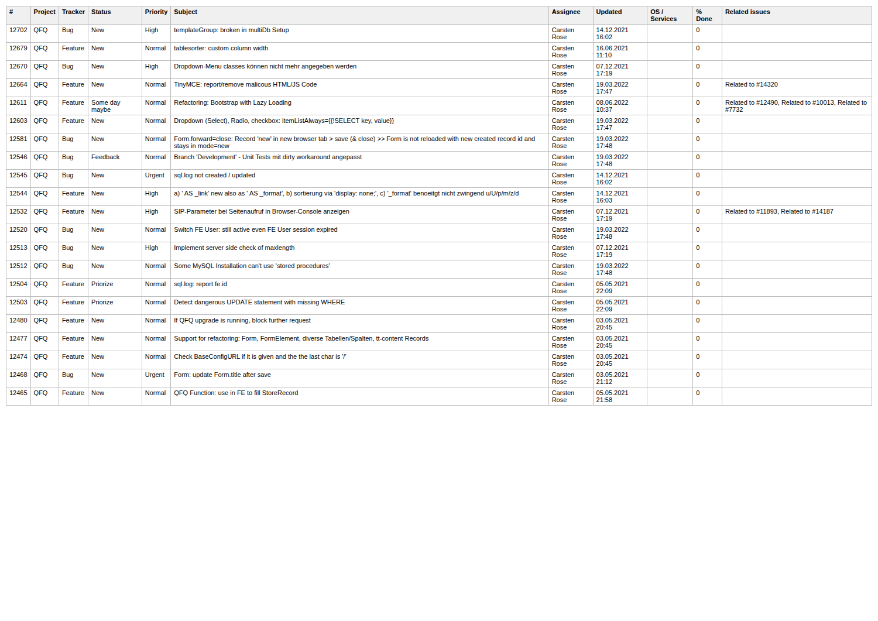| # | Project | Tracker | Status | Priority | Subject | Assignee | Updated | OS / Services | % Done | Related issues |
| --- | --- | --- | --- | --- | --- | --- | --- | --- | --- | --- |
| 12702 | QFQ | Bug | New | High | templateGroup: broken in multiDb Setup | Carsten Rose | 14.12.2021 16:02 | | 0 | |
| 12679 | QFQ | Feature | New | Normal | tablesorter: custom column width | Carsten Rose | 16.06.2021 11:10 | | 0 | |
| 12670 | QFQ | Bug | New | High | Dropdown-Menu classes können nicht mehr angegeben werden | Carsten Rose | 07.12.2021 17:19 | | 0 | |
| 12664 | QFQ | Feature | New | Normal | TinyMCE: report/remove malicous HTML/JS Code | Carsten Rose | 19.03.2022 17:47 | | 0 | Related to #14320 |
| 12611 | QFQ | Feature | Some day maybe | Normal | Refactoring: Bootstrap with Lazy Loading | Carsten Rose | 08.06.2022 10:37 | | 0 | Related to #12490, Related to #10013, Related to #7732 |
| 12603 | QFQ | Feature | New | Normal | Dropdown (Select), Radio, checkbox: itemListAlways={{!SELECT key, value}} | Carsten Rose | 19.03.2022 17:47 | | 0 | |
| 12581 | QFQ | Bug | New | Normal | Form.forward=close: Record 'new' in new browser tab > save (& close) >> Form is not reloaded with new created record id and stays in mode=new | Carsten Rose | 19.03.2022 17:48 | | 0 | |
| 12546 | QFQ | Bug | Feedback | Normal | Branch 'Development' - Unit Tests mit dirty workaround angepasst | Carsten Rose | 19.03.2022 17:48 | | 0 | |
| 12545 | QFQ | Bug | New | Urgent | sql.log not created / updated | Carsten Rose | 14.12.2021 16:02 | | 0 | |
| 12544 | QFQ | Feature | New | High | a) ' AS _link' new also as ' AS _format', b) sortierung via 'display: none;', c) '_format' benoeitgt nicht zwingend u/U/p/m/z/d | Carsten Rose | 14.12.2021 16:03 | | 0 | |
| 12532 | QFQ | Feature | New | High | SIP-Parameter bei Seitenaufruf in Browser-Console anzeigen | Carsten Rose | 07.12.2021 17:19 | | 0 | Related to #11893, Related to #14187 |
| 12520 | QFQ | Bug | New | Normal | Switch FE User: still active even FE User session expired | Carsten Rose | 19.03.2022 17:48 | | 0 | |
| 12513 | QFQ | Bug | New | High | Implement server side check of maxlength | Carsten Rose | 07.12.2021 17:19 | | 0 | |
| 12512 | QFQ | Bug | New | Normal | Some MySQL Installation can't use 'stored procedures' | Carsten Rose | 19.03.2022 17:48 | | 0 | |
| 12504 | QFQ | Feature | Priorize | Normal | sql.log: report fe.id | Carsten Rose | 05.05.2021 22:09 | | 0 | |
| 12503 | QFQ | Feature | Priorize | Normal | Detect dangerous UPDATE statement with missing WHERE | Carsten Rose | 05.05.2021 22:09 | | 0 | |
| 12480 | QFQ | Feature | New | Normal | If QFQ upgrade is running, block further request | Carsten Rose | 03.05.2021 20:45 | | 0 | |
| 12477 | QFQ | Feature | New | Normal | Support for refactoring: Form, FormElement, diverse Tabellen/Spalten, tt-content Records | Carsten Rose | 03.05.2021 20:45 | | 0 | |
| 12474 | QFQ | Feature | New | Normal | Check BaseConfigURL if it is given and the the last char is '/' | Carsten Rose | 03.05.2021 20:45 | | 0 | |
| 12468 | QFQ | Bug | New | Urgent | Form: update Form.title after save | Carsten Rose | 03.05.2021 21:12 | | 0 | |
| 12465 | QFQ | Feature | New | Normal | QFQ Function: use in FE to fill StoreRecord | Carsten Rose | 05.05.2021 21:58 | | 0 | |